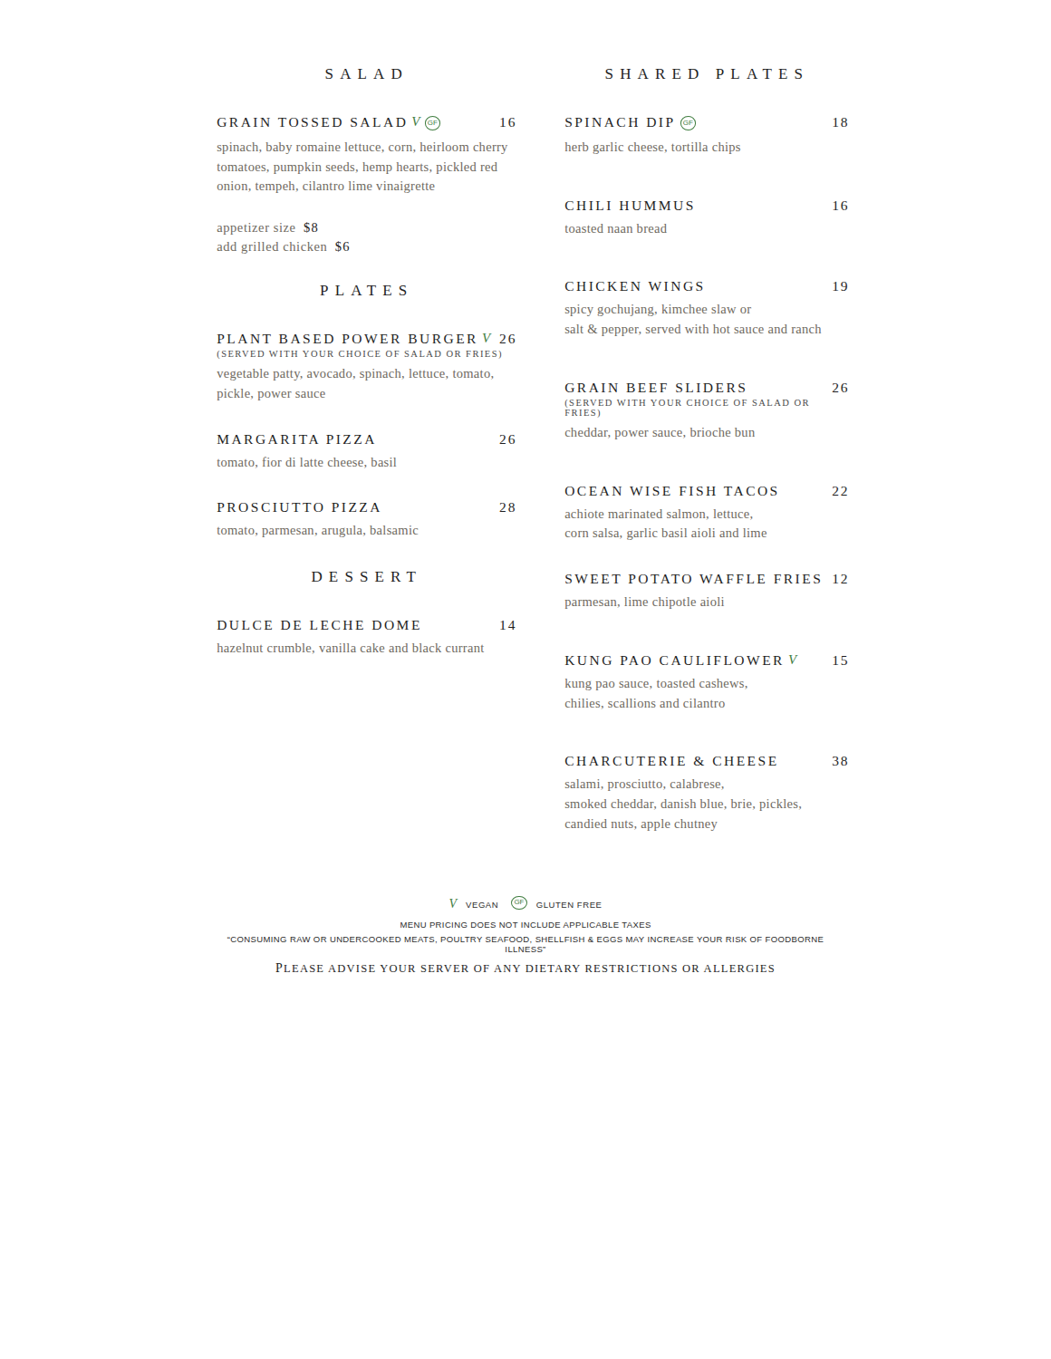Salad
Grain Tossed SaladVGF
16
spinach, baby romaine lettuce, corn, heirloom cherry tomatoes, pumpkin seeds, hemp hearts, pickled red onion, tempeh, cilantro lime vinaigrette
appetizer size $8
add grilled chicken $6
Plates
Plant Based Power BurgerV
26
(served with your choice of salad or fries)
vegetable patty, avocado, spinach, lettuce, tomato, pickle, power sauce
Margarita Pizza
26
tomato, fior di latte cheese, basil
Prosciutto Pizza
28
tomato, parmesan, arugula, balsamic
Dessert
Dulce de Leche Dome
14
hazelnut crumble, vanilla cake and black currant
Shared Plates
Spinach DipGF
18
herb garlic cheese, tortilla chips
Chili Hummus
16
toasted naan bread
Chicken Wings
19
spicy gochujang, kimchee slaw or
salt & pepper, served with hot sauce and ranch
Grain Beef Sliders
26
(served with your choice of salad or fries)
cheddar, power sauce, brioche bun
Ocean Wise Fish Tacos
22
achiote marinated salmon, lettuce,
corn salsa, garlic basil aioli and lime
Sweet Potato Waffle Fries
12
parmesan, lime chipotle aioli
Kung Pao CauliflowerV
15
kung pao sauce, toasted cashews,
chilies, scallions and cilantro
Charcuterie & Cheese
38
salami, prosciutto, calabrese,
smoked cheddar, danish blue, brie, pickles,
candied nuts, apple chutney
VVEGAN GF GLUTEN FREE
MENU PRICING DOES NOT INCLUDE APPLICABLE TAXES
“CONSUMING RAW OR UNDERCOOKED MEATS, POULTRY SEAFOOD, SHELLFISH & EGGS MAY INCREASE YOUR RISK OF FOODBORNE ILLNESS”
PLEASE ADVISE YOUR SERVER OF ANY DIETARY RESTRICTIONS OR ALLERGIES